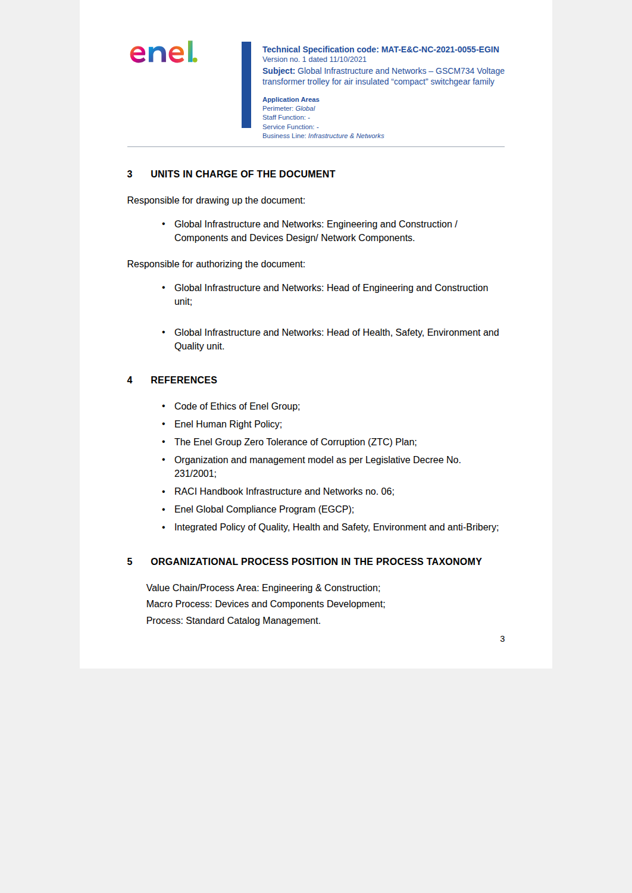Technical Specification code: MAT-E&C-NC-2021-0055-EGIN
Version no. 1 dated 11/10/2021
Subject: Global Infrastructure and Networks – GSCM734 Voltage transformer trolley for air insulated “compact” switchgear family
Application Areas
Perimeter: Global
Staff Function: -
Service Function: -
Business Line: Infrastructure & Networks
3 UNITS IN CHARGE OF THE DOCUMENT
Responsible for drawing up the document:
Global Infrastructure and Networks: Engineering and Construction / Components and Devices Design/ Network Components.
Responsible for authorizing the document:
Global Infrastructure and Networks: Head of Engineering and Construction unit;
Global Infrastructure and Networks: Head of Health, Safety, Environment and Quality unit.
4 REFERENCES
Code of Ethics of Enel Group;
Enel Human Right Policy;
The Enel Group Zero Tolerance of Corruption (ZTC) Plan;
Organization and management model as per Legislative Decree No. 231/2001;
RACI Handbook Infrastructure and Networks no. 06;
Enel Global Compliance Program (EGCP);
Integrated Policy of Quality, Health and Safety, Environment and anti-Bribery;
5 ORGANIZATIONAL PROCESS POSITION IN THE PROCESS TAXONOMY
Value Chain/Process Area: Engineering & Construction;
Macro Process: Devices and Components Development;
Process: Standard Catalog Management.
3